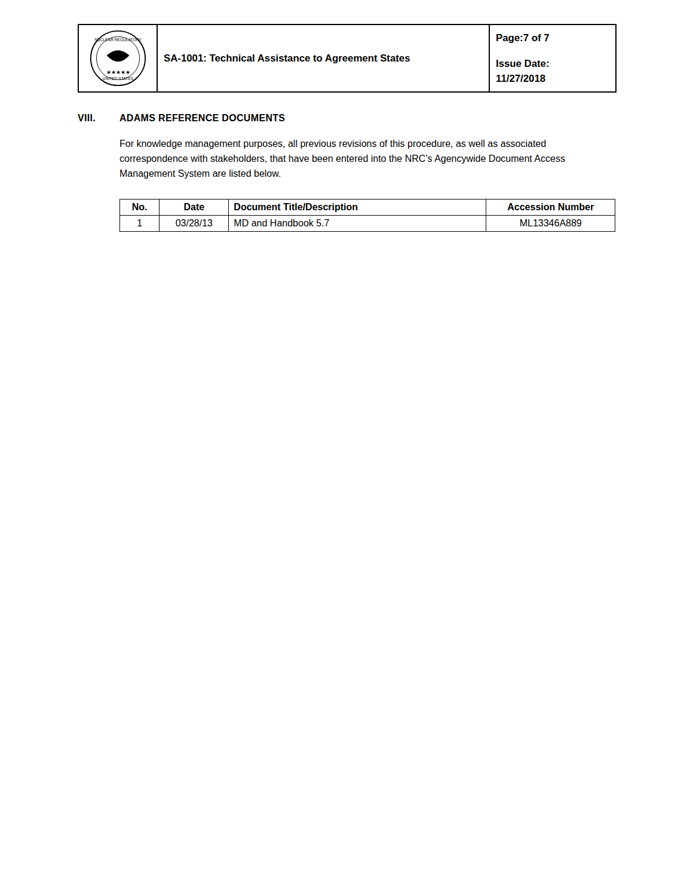SA-1001: Technical Assistance to Agreement States
Page:7 of 7
Issue Date:
11/27/2018
VIII. ADAMS REFERENCE DOCUMENTS
For knowledge management purposes, all previous revisions of this procedure, as well as associated correspondence with stakeholders, that have been entered into the NRC’s Agencywide Document Access Management System are listed below.
| No. | Date | Document Title/Description | Accession Number |
| --- | --- | --- | --- |
| 1 | 03/28/13 | MD and Handbook 5.7 | ML13346A889 |